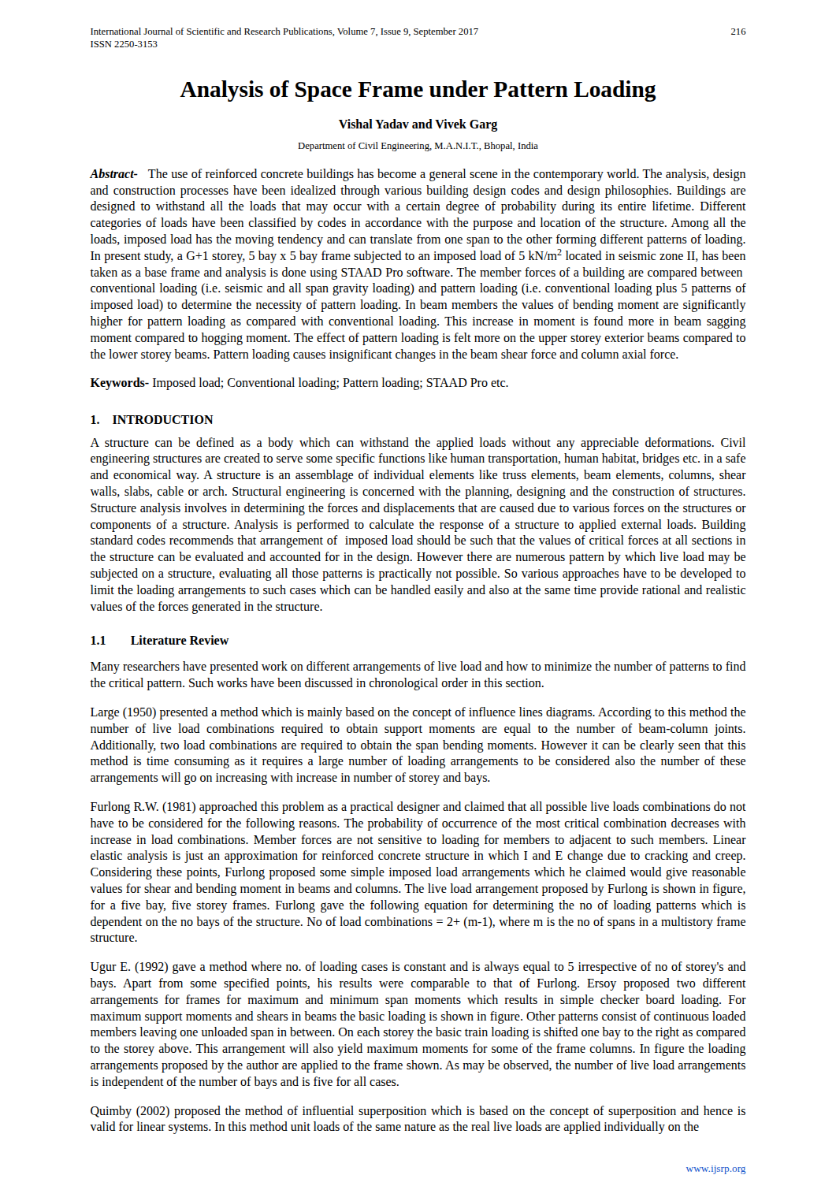International Journal of Scientific and Research Publications, Volume 7, Issue 9, September 2017
ISSN 2250-3153
216
Analysis of Space Frame under Pattern Loading
Vishal Yadav and Vivek Garg
Department of Civil Engineering, M.A.N.I.T., Bhopal, India
Abstract- The use of reinforced concrete buildings has become a general scene in the contemporary world. The analysis, design and construction processes have been idealized through various building design codes and design philosophies. Buildings are designed to withstand all the loads that may occur with a certain degree of probability during its entire lifetime. Different categories of loads have been classified by codes in accordance with the purpose and location of the structure. Among all the loads, imposed load has the moving tendency and can translate from one span to the other forming different patterns of loading. In present study, a G+1 storey, 5 bay x 5 bay frame subjected to an imposed load of 5 kN/m2 located in seismic zone II, has been taken as a base frame and analysis is done using STAAD Pro software. The member forces of a building are compared between conventional loading (i.e. seismic and all span gravity loading) and pattern loading (i.e. conventional loading plus 5 patterns of imposed load) to determine the necessity of pattern loading. In beam members the values of bending moment are significantly higher for pattern loading as compared with conventional loading. This increase in moment is found more in beam sagging moment compared to hogging moment. The effect of pattern loading is felt more on the upper storey exterior beams compared to the lower storey beams. Pattern loading causes insignificant changes in the beam shear force and column axial force.
Keywords- Imposed load; Conventional loading; Pattern loading; STAAD Pro etc.
1. INTRODUCTION
A structure can be defined as a body which can withstand the applied loads without any appreciable deformations. Civil engineering structures are created to serve some specific functions like human transportation, human habitat, bridges etc. in a safe and economical way. A structure is an assemblage of individual elements like truss elements, beam elements, columns, shear walls, slabs, cable or arch. Structural engineering is concerned with the planning, designing and the construction of structures. Structure analysis involves in determining the forces and displacements that are caused due to various forces on the structures or components of a structure. Analysis is performed to calculate the response of a structure to applied external loads. Building standard codes recommends that arrangement of imposed load should be such that the values of critical forces at all sections in the structure can be evaluated and accounted for in the design. However there are numerous pattern by which live load may be subjected on a structure, evaluating all those patterns is practically not possible. So various approaches have to be developed to limit the loading arrangements to such cases which can be handled easily and also at the same time provide rational and realistic values of the forces generated in the structure.
1.1 Literature Review
Many researchers have presented work on different arrangements of live load and how to minimize the number of patterns to find the critical pattern. Such works have been discussed in chronological order in this section.
Large (1950) presented a method which is mainly based on the concept of influence lines diagrams. According to this method the number of live load combinations required to obtain support moments are equal to the number of beam-column joints. Additionally, two load combinations are required to obtain the span bending moments. However it can be clearly seen that this method is time consuming as it requires a large number of loading arrangements to be considered also the number of these arrangements will go on increasing with increase in number of storey and bays.
Furlong R.W. (1981) approached this problem as a practical designer and claimed that all possible live loads combinations do not have to be considered for the following reasons. The probability of occurrence of the most critical combination decreases with increase in load combinations. Member forces are not sensitive to loading for members to adjacent to such members. Linear elastic analysis is just an approximation for reinforced concrete structure in which I and E change due to cracking and creep. Considering these points, Furlong proposed some simple imposed load arrangements which he claimed would give reasonable values for shear and bending moment in beams and columns. The live load arrangement proposed by Furlong is shown in figure, for a five bay, five storey frames. Furlong gave the following equation for determining the no of loading patterns which is dependent on the no bays of the structure. No of load combinations = 2+ (m-1), where m is the no of spans in a multistory frame structure.
Ugur E. (1992) gave a method where no. of loading cases is constant and is always equal to 5 irrespective of no of storey's and bays. Apart from some specified points, his results were comparable to that of Furlong. Ersoy proposed two different arrangements for frames for maximum and minimum span moments which results in simple checker board loading. For maximum support moments and shears in beams the basic loading is shown in figure. Other patterns consist of continuous loaded members leaving one unloaded span in between. On each storey the basic train loading is shifted one bay to the right as compared to the storey above. This arrangement will also yield maximum moments for some of the frame columns. In figure the loading arrangements proposed by the author are applied to the frame shown. As may be observed, the number of live load arrangements is independent of the number of bays and is five for all cases.
Quimby (2002) proposed the method of influential superposition which is based on the concept of superposition and hence is valid for linear systems. In this method unit loads of the same nature as the real live loads are applied individually on the
www.ijsrp.org